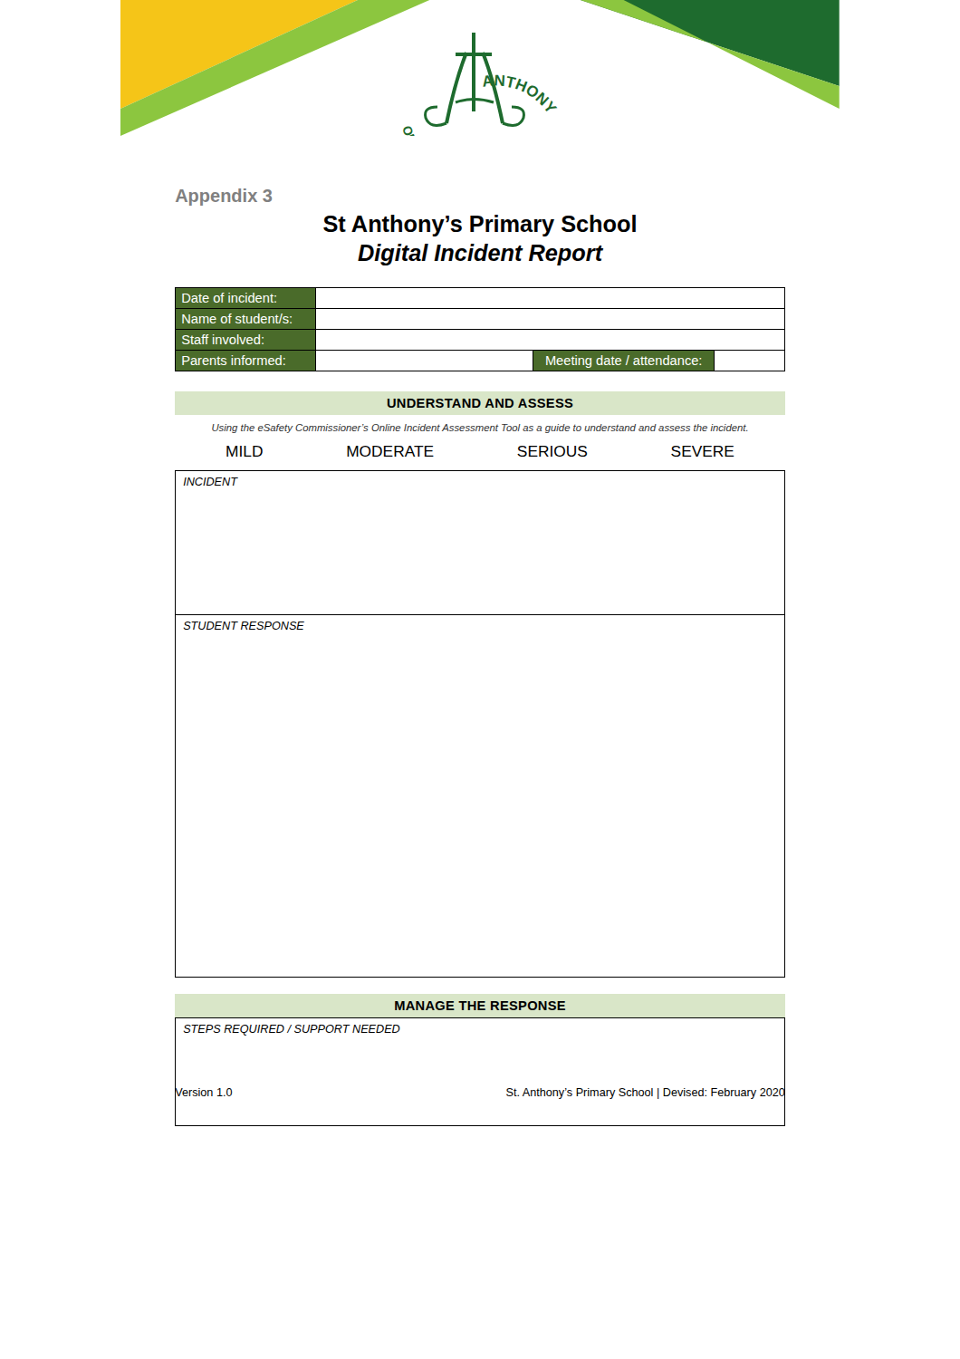ANTHONY OF PADUA-MELTON STH
Appendix 3
St Anthony’s Primary School
Digital Incident Report
| Date of incident: | |
| Name of student/s: | |
| Staff involved: | |
| Parents informed: | | Meeting date / attendance: | |
UNDERSTAND AND ASSESS
Using the eSafety Commissioner’s Online Incident Assessment Tool as a guide to understand and assess the incident.
MILD MODERATE SERIOUS SEVERE
INCIDENT
STUDENT RESPONSE
MANAGE THE RESPONSE
STEPS REQUIRED / SUPPORT NEEDED
Version 1.0 St. Anthony’s Primary School | Devised: February 2020